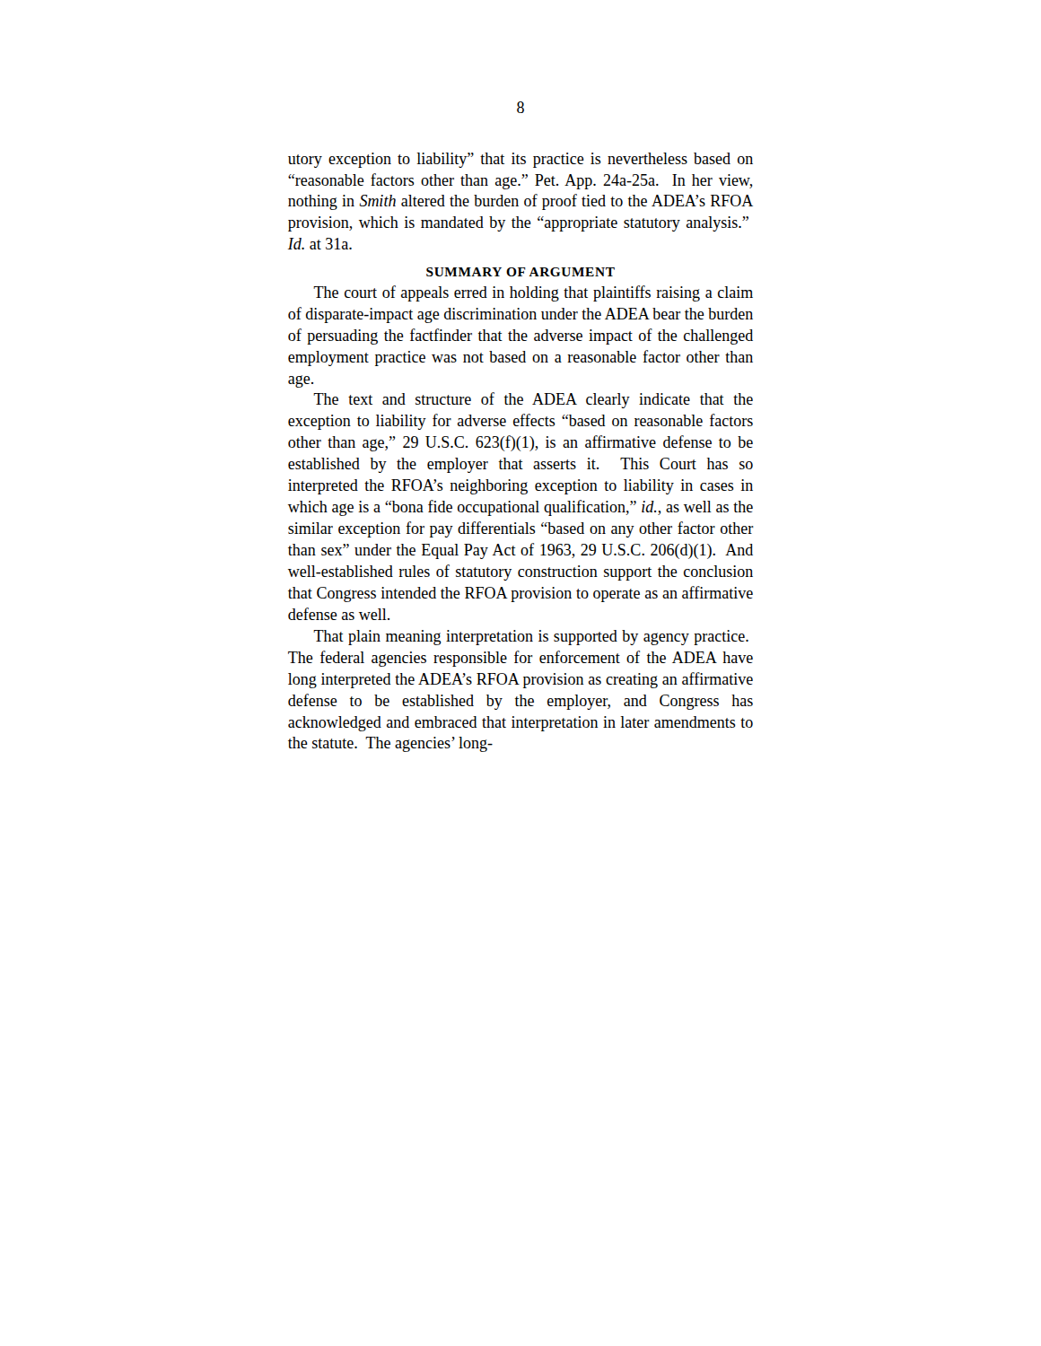8
utory exception to liability” that its practice is nevertheless based on “reasonable factors other than age.” Pet. App. 24a-25a. In her view, nothing in Smith altered the burden of proof tied to the ADEA’s RFOA provision, which is mandated by the “appropriate statutory analysis.” Id. at 31a.
SUMMARY OF ARGUMENT
The court of appeals erred in holding that plaintiffs raising a claim of disparate-impact age discrimination under the ADEA bear the burden of persuading the factfinder that the adverse impact of the challenged employment practice was not based on a reasonable factor other than age.
The text and structure of the ADEA clearly indicate that the exception to liability for adverse effects “based on reasonable factors other than age,” 29 U.S.C. 623(f)(1), is an affirmative defense to be established by the employer that asserts it. This Court has so interpreted the RFOA’s neighboring exception to liability in cases in which age is a “bona fide occupational qualification,” id., as well as the similar exception for pay differentials “based on any other factor other than sex” under the Equal Pay Act of 1963, 29 U.S.C. 206(d)(1). And well-established rules of statutory construction support the conclusion that Congress intended the RFOA provision to operate as an affirmative defense as well.
That plain meaning interpretation is supported by agency practice. The federal agencies responsible for enforcement of the ADEA have long interpreted the ADEA’s RFOA provision as creating an affirmative defense to be established by the employer, and Congress has acknowledged and embraced that interpretation in later amendments to the statute. The agencies’ long-